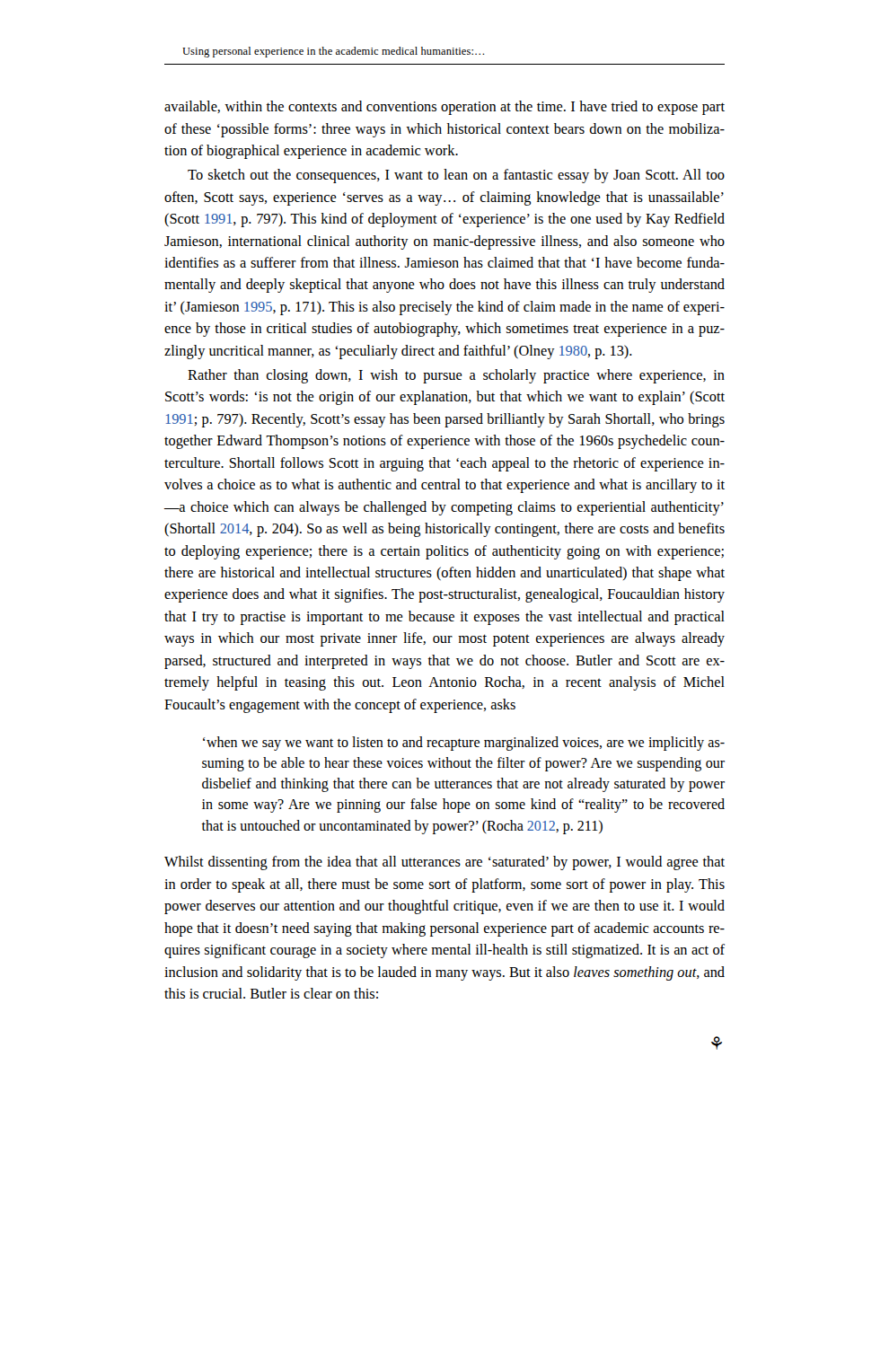Using personal experience in the academic medical humanities:…
available, within the contexts and conventions operation at the time. I have tried to expose part of these ‘possible forms’: three ways in which historical context bears down on the mobilization of biographical experience in academic work.
To sketch out the consequences, I want to lean on a fantastic essay by Joan Scott. All too often, Scott says, experience ‘serves as a way… of claiming knowledge that is unassailable’ (Scott 1991, p. 797). This kind of deployment of ‘experience’ is the one used by Kay Redfield Jamieson, international clinical authority on manic-depressive illness, and also someone who identifies as a sufferer from that illness. Jamieson has claimed that that ‘I have become fundamentally and deeply skeptical that anyone who does not have this illness can truly understand it’ (Jamieson 1995, p. 171). This is also precisely the kind of claim made in the name of experience by those in critical studies of autobiography, which sometimes treat experience in a puzzlingly uncritical manner, as ‘peculiarly direct and faithful’ (Olney 1980, p. 13).
Rather than closing down, I wish to pursue a scholarly practice where experience, in Scott’s words: ‘is not the origin of our explanation, but that which we want to explain’ (Scott 1991; p. 797). Recently, Scott’s essay has been parsed brilliantly by Sarah Shortall, who brings together Edward Thompson’s notions of experience with those of the 1960s psychedelic counterculture. Shortall follows Scott in arguing that ‘each appeal to the rhetoric of experience involves a choice as to what is authentic and central to that experience and what is ancillary to it—a choice which can always be challenged by competing claims to experiential authenticity’ (Shortall 2014, p. 204). So as well as being historically contingent, there are costs and benefits to deploying experience; there is a certain politics of authenticity going on with experience; there are historical and intellectual structures (often hidden and unarticulated) that shape what experience does and what it signifies. The post-structuralist, genealogical, Foucauldian history that I try to practise is important to me because it exposes the vast intellectual and practical ways in which our most private inner life, our most potent experiences are always already parsed, structured and interpreted in ways that we do not choose. Butler and Scott are extremely helpful in teasing this out. Leon Antonio Rocha, in a recent analysis of Michel Foucault’s engagement with the concept of experience, asks
‘when we say we want to listen to and recapture marginalized voices, are we implicitly assuming to be able to hear these voices without the filter of power? Are we suspending our disbelief and thinking that there can be utterances that are not already saturated by power in some way? Are we pinning our false hope on some kind of “reality” to be recovered that is untouched or uncontaminated by power?’ (Rocha 2012, p. 211)
Whilst dissenting from the idea that all utterances are ‘saturated’ by power, I would agree that in order to speak at all, there must be some sort of platform, some sort of power in play. This power deserves our attention and our thoughtful critique, even if we are then to use it. I would hope that it doesn’t need saying that making personal experience part of academic accounts requires significant courage in a society where mental ill-health is still stigmatized. It is an act of inclusion and solidarity that is to be lauded in many ways. But it also leaves something out, and this is crucial. Butler is clear on this:
⚘